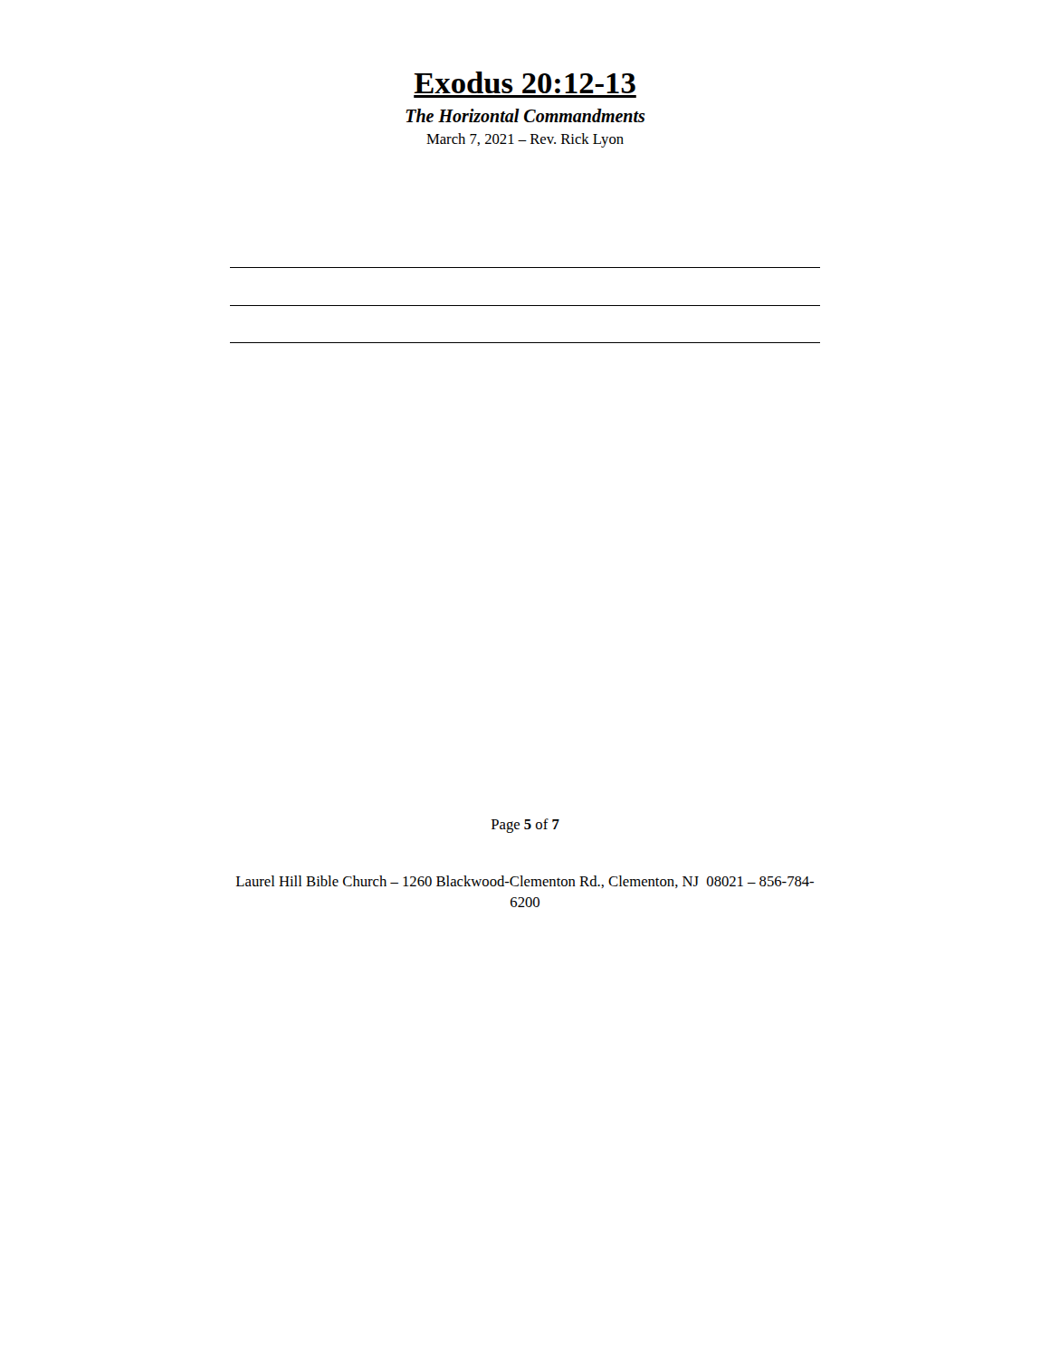Exodus 20:12-13
The Horizontal Commandments
March 7, 2021 – Rev. Rick Lyon
Page 5 of 7
Laurel Hill Bible Church – 1260 Blackwood-Clementon Rd., Clementon, NJ 08021 – 856-784-6200